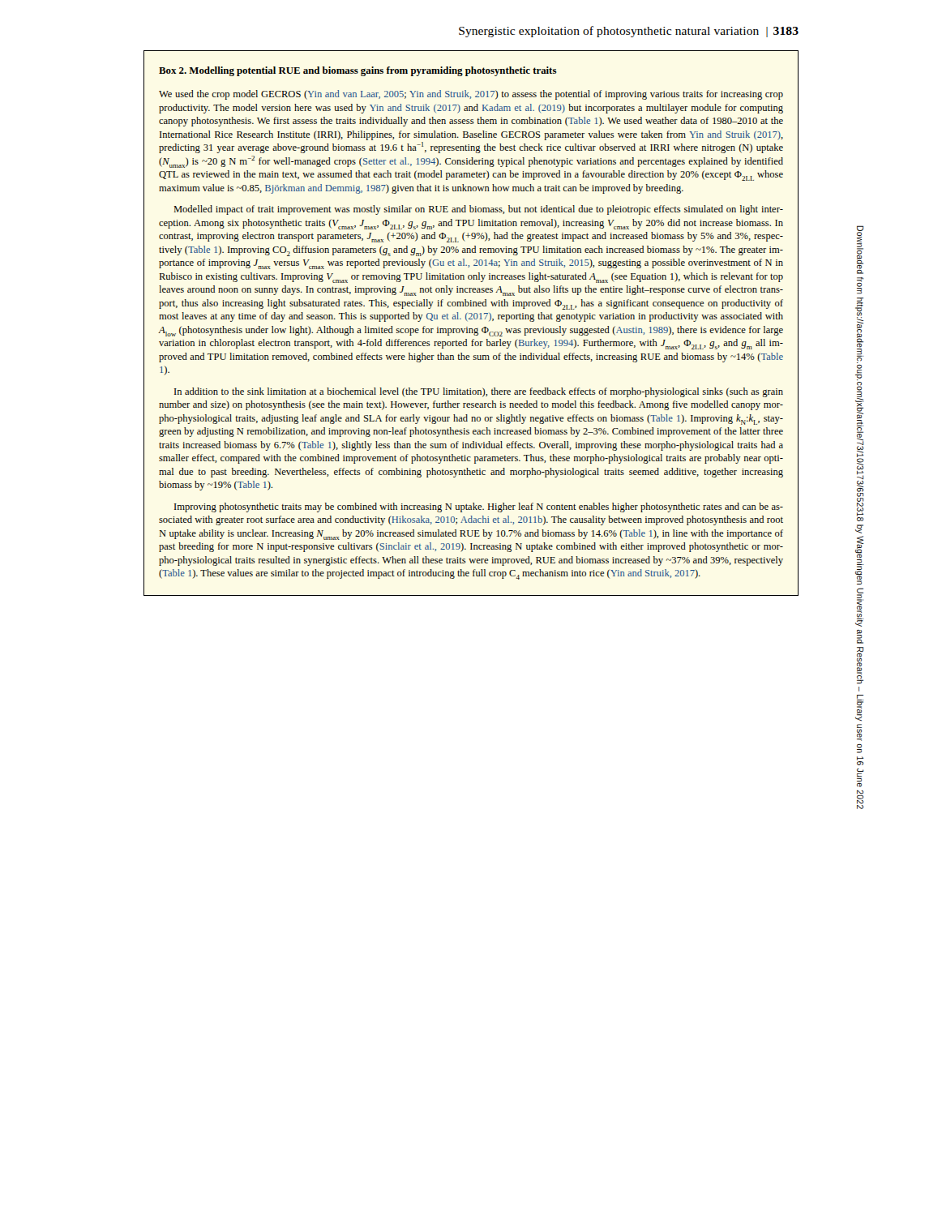Synergistic exploitation of photosynthetic natural variation|3183
Box 2. Modelling potential RUE and biomass gains from pyramiding photosynthetic traits
We used the crop model GECROS (Yin and van Laar, 2005; Yin and Struik, 2017) to assess the potential of improving various traits for increasing crop productivity. The model version here was used by Yin and Struik (2017) and Kadam et al. (2019) but incorporates a multilayer module for computing canopy photosynthesis. We first assess the traits individually and then assess them in combination (Table 1). We used weather data of 1980–2010 at the International Rice Research Institute (IRRI), Philippines, for simulation. Baseline GECROS parameter values were taken from Yin and Struik (2017), predicting 31 year average above-ground biomass at 19.6 t ha−1, representing the best check rice cultivar observed at IRRI where nitrogen (N) uptake (Numax) is ~20 g N m−2 for well-managed crops (Setter et al., 1994). Considering typical phenotypic variations and percentages explained by identified QTL as reviewed in the main text, we assumed that each trait (model parameter) can be improved in a favourable direction by 20% (except Φ2LL whose maximum value is ~0.85, Björkman and Demmig, 1987) given that it is unknown how much a trait can be improved by breeding.
Modelled impact of trait improvement was mostly similar on RUE and biomass, but not identical due to pleiotropic effects simulated on light interception. Among six photosynthetic traits (Vcmax, Jmax, Φ2LL, gs, gm, and TPU limitation removal), increasing Vcmax by 20% did not increase biomass. In contrast, improving electron transport parameters, Jmax (+20%) and Φ2LL (+9%), had the greatest impact and increased biomass by 5% and 3%, respectively (Table 1). Improving CO2 diffusion parameters (gs and gm) by 20% and removing TPU limitation each increased biomass by ~1%. The greater importance of improving Jmax versus Vcmax was reported previously (Gu et al., 2014a; Yin and Struik, 2015), suggesting a possible overinvestment of N in Rubisco in existing cultivars. Improving Vcmax or removing TPU limitation only increases light-saturated Amax (see Equation 1), which is relevant for top leaves around noon on sunny days. In contrast, improving Jmax not only increases Amax but also lifts up the entire light–response curve of electron transport, thus also increasing light subsaturated rates. This, especially if combined with improved Φ2LL, has a significant consequence on productivity of most leaves at any time of day and season. This is supported by Qu et al. (2017), reporting that genotypic variation in productivity was associated with Alow (photosynthesis under low light). Although a limited scope for improving ΦCO2 was previously suggested (Austin, 1989), there is evidence for large variation in chloroplast electron transport, with 4-fold differences reported for barley (Burkey, 1994). Furthermore, with Jmax, Φ2LL, gs, and gm all improved and TPU limitation removed, combined effects were higher than the sum of the individual effects, increasing RUE and biomass by ~14% (Table 1).
In addition to the sink limitation at a biochemical level (the TPU limitation), there are feedback effects of morpho-physiological sinks (such as grain number and size) on photosynthesis (see the main text). However, further research is needed to model this feedback. Among five modelled canopy morpho-physiological traits, adjusting leaf angle and SLA for early vigour had no or slightly negative effects on biomass (Table 1). Improving kN:kL, stay-green by adjusting N remobilization, and improving non-leaf photosynthesis each increased biomass by 2–3%. Combined improvement of the latter three traits increased biomass by 6.7% (Table 1), slightly less than the sum of individual effects. Overall, improving these morpho-physiological traits had a smaller effect, compared with the combined improvement of photosynthetic parameters. Thus, these morpho-physiological traits are probably near optimal due to past breeding. Nevertheless, effects of combining photosynthetic and morpho-physiological traits seemed additive, together increasing biomass by ~19% (Table 1).
Improving photosynthetic traits may be combined with increasing N uptake. Higher leaf N content enables higher photosynthetic rates and can be associated with greater root surface area and conductivity (Hikosaka, 2010; Adachi et al., 2011b). The causality between improved photosynthesis and root N uptake ability is unclear. Increasing Numax by 20% increased simulated RUE by 10.7% and biomass by 14.6% (Table 1), in line with the importance of past breeding for more N input-responsive cultivars (Sinclair et al., 2019). Increasing N uptake combined with either improved photosynthetic or morpho-physiological traits resulted in synergistic effects. When all these traits were improved, RUE and biomass increased by ~37% and 39%, respectively (Table 1). These values are similar to the projected impact of introducing the full crop C4 mechanism into rice (Yin and Struik, 2017).
Downloaded from https://academic.oup.com/jxb/article/73/10/3173/6552318 by Wageningen University and Research – Library user on 16 June 2022